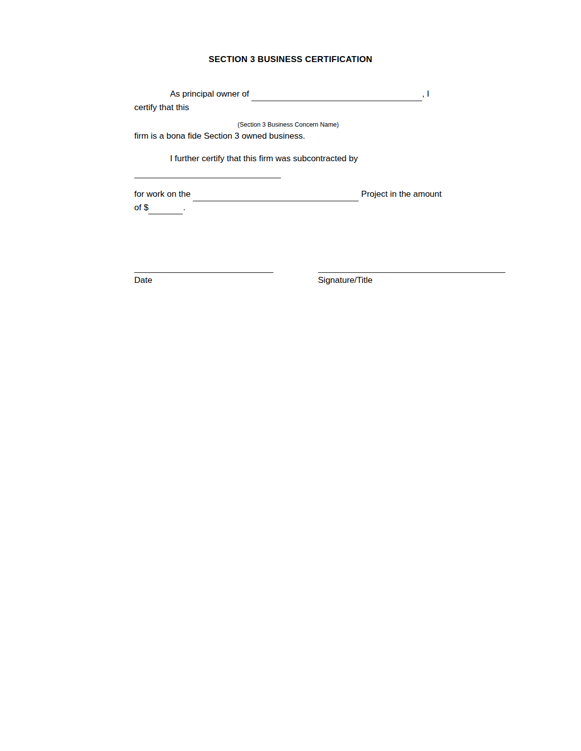SECTION 3 BUSINESS CERTIFICATION
As principal owner of , I certify that this
(Section 3 Business Concern Name)
firm is a bona fide Section 3 owned business.
I further certify that this firm was subcontracted by
for work on the Project in the amount of $ .
Date
Signature/Title